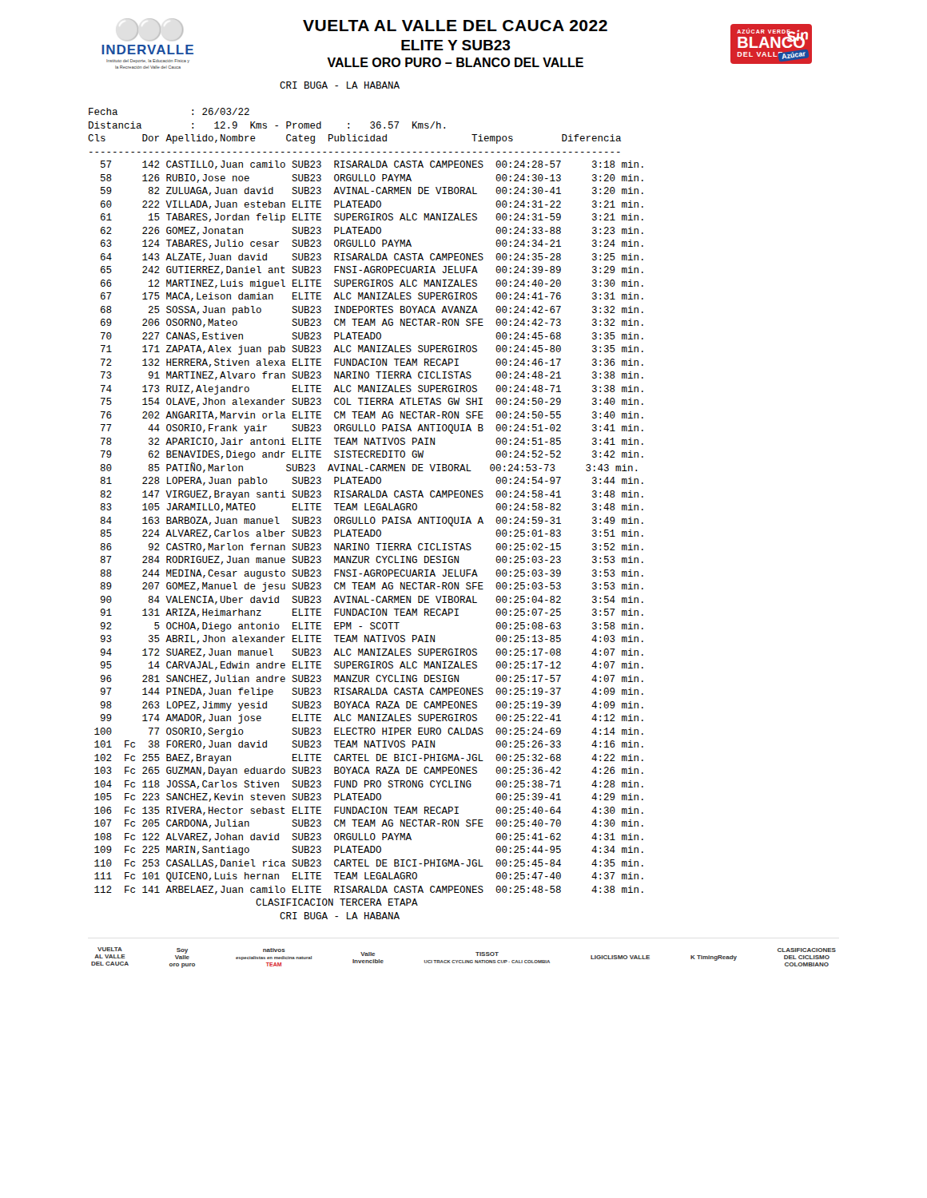⚪⚪⚪
INDERVALLE
Instituto del Deporte, la Educación Física y
la Recreación del Valle del Cauca
VUELTA AL VALLE DEL CAUCA 2022
ELITE Y SUB23
VALLE ORO PURO – BLANCO DEL VALLE
AZÚCAR VERDE BLANCO DEL VALLE Sin Azúcar
                                CRI BUGA - LA HABANA

Fecha            : 26/03/22
Distancia        :   12.9  Kms - Promed    :   36.57  Kms/h.
Cls      Dor Apellido,Nombre     Categ  Publicidad              Tiempos        Diferencia
-----------------------------------------------------------------------------------------
  57     142 CASTILLO,Juan camilo SUB23  RISARALDA CASTA CAMPEONES  00:24:28-57     3:18 min.
  58     126 RUBIO,Jose noe       SUB23  ORGULLO PAYMA              00:24:30-13     3:20 min.
  59      82 ZULUAGA,Juan david   SUB23  AVINAL-CARMEN DE VIBORAL   00:24:30-41     3:20 min.
  60     222 VILLADA,Juan esteban ELITE  PLATEADO                   00:24:31-22     3:21 min.
  61      15 TABARES,Jordan felip ELITE  SUPERGIROS ALC MANIZALES   00:24:31-59     3:21 min.
  62     226 GOMEZ,Jonatan        SUB23  PLATEADO                   00:24:33-88     3:23 min.
  63     124 TABARES,Julio cesar  SUB23  ORGULLO PAYMA              00:24:34-21     3:24 min.
  64     143 ALZATE,Juan david    SUB23  RISARALDA CASTA CAMPEONES  00:24:35-28     3:25 min.
  65     242 GUTIERREZ,Daniel ant SUB23  FNSI-AGROPECUARIA JELUFA   00:24:39-89     3:29 min.
  66      12 MARTINEZ,Luis miguel ELITE  SUPERGIROS ALC MANIZALES   00:24:40-20     3:30 min.
  67     175 MACA,Leison damian   ELITE  ALC MANIZALES SUPERGIROS   00:24:41-76     3:31 min.
  68      25 SOSSA,Juan pablo     SUB23  INDEPORTES BOYACA AVANZA   00:24:42-67     3:32 min.
  69     206 OSORNO,Mateo         SUB23  CM TEAM AG NECTAR-RON SFE  00:24:42-73     3:32 min.
  70     227 CANAS,Estiven        SUB23  PLATEADO                   00:24:45-68     3:35 min.
  71     171 ZAPATA,Alex juan pab SUB23  ALC MANIZALES SUPERGIROS   00:24:45-80     3:35 min.
  72     132 HERRERA,Stiven alexa ELITE  FUNDACION TEAM RECAPI      00:24:46-17     3:36 min.
  73      91 MARTINEZ,Alvaro fran SUB23  NARINO TIERRA CICLISTAS    00:24:48-21     3:38 min.
  74     173 RUIZ,Alejandro       ELITE  ALC MANIZALES SUPERGIROS   00:24:48-71     3:38 min.
  75     154 OLAVE,Jhon alexander SUB23  COL TIERRA ATLETAS GW SHI  00:24:50-29     3:40 min.
  76     202 ANGARITA,Marvin orla ELITE  CM TEAM AG NECTAR-RON SFE  00:24:50-55     3:40 min.
  77      44 OSORIO,Frank yair    SUB23  ORGULLO PAISA ANTIOQUIA B  00:24:51-02     3:41 min.
  78      32 APARICIO,Jair antoni ELITE  TEAM NATIVOS PAIN          00:24:51-85     3:41 min.
  79      62 BENAVIDES,Diego andr ELITE  SISTECREDITO GW            00:24:52-52     3:42 min.
  80      85 PATIÑO,Marlon       SUB23  AVINAL-CARMEN DE VIBORAL   00:24:53-73     3:43 min.
  81     228 LOPERA,Juan pablo    SUB23  PLATEADO                   00:24:54-97     3:44 min.
  82     147 VIRGUEZ,Brayan santi SUB23  RISARALDA CASTA CAMPEONES  00:24:58-41     3:48 min.
  83     105 JARAMILLO,MATEO      ELITE  TEAM LEGALAGRO             00:24:58-82     3:48 min.
  84     163 BARBOZA,Juan manuel  SUB23  ORGULLO PAISA ANTIOQUIA A  00:24:59-31     3:49 min.
  85     224 ALVAREZ,Carlos alber SUB23  PLATEADO                   00:25:01-83     3:51 min.
  86      92 CASTRO,Marlon fernan SUB23  NARINO TIERRA CICLISTAS    00:25:02-15     3:52 min.
  87     284 RODRIGUEZ,Juan manue SUB23  MANZUR CYCLING DESIGN      00:25:03-23     3:53 min.
  88     244 MEDINA,Cesar augusto SUB23  FNSI-AGROPECUARIA JELUFA   00:25:03-39     3:53 min.
  89     207 GOMEZ,Manuel de jesu SUB23  CM TEAM AG NECTAR-RON SFE  00:25:03-53     3:53 min.
  90      84 VALENCIA,Uber david  SUB23  AVINAL-CARMEN DE VIBORAL   00:25:04-82     3:54 min.
  91     131 ARIZA,Heimarhanz     ELITE  FUNDACION TEAM RECAPI      00:25:07-25     3:57 min.
  92       5 OCHOA,Diego antonio  ELITE  EPM - SCOTT                00:25:08-63     3:58 min.
  93      35 ABRIL,Jhon alexander ELITE  TEAM NATIVOS PAIN          00:25:13-85     4:03 min.
  94     172 SUAREZ,Juan manuel   SUB23  ALC MANIZALES SUPERGIROS   00:25:17-08     4:07 min.
  95      14 CARVAJAL,Edwin andre ELITE  SUPERGIROS ALC MANIZALES   00:25:17-12     4:07 min.
  96     281 SANCHEZ,Julian andre SUB23  MANZUR CYCLING DESIGN      00:25:17-57     4:07 min.
  97     144 PINEDA,Juan felipe   SUB23  RISARALDA CASTA CAMPEONES  00:25:19-37     4:09 min.
  98     263 LOPEZ,Jimmy yesid    SUB23  BOYACA RAZA DE CAMPEONES   00:25:19-39     4:09 min.
  99     174 AMADOR,Juan jose     ELITE  ALC MANIZALES SUPERGIROS   00:25:22-41     4:12 min.
 100      77 OSORIO,Sergio        SUB23  ELECTRO HIPER EURO CALDAS  00:25:24-69     4:14 min.
 101  Fc  38 FORERO,Juan david    SUB23  TEAM NATIVOS PAIN          00:25:26-33     4:16 min.
 102  Fc 255 BAEZ,Brayan          ELITE  CARTEL DE BICI-PHIGMA-JGL  00:25:32-68     4:22 min.
 103  Fc 265 GUZMAN,Dayan eduardo SUB23  BOYACA RAZA DE CAMPEONES   00:25:36-42     4:26 min.
 104  Fc 118 JOSSA,Carlos Stiven  SUB23  FUND PRO STRONG CYCLING    00:25:38-71     4:28 min.
 105  Fc 223 SANCHEZ,Kevin steven SUB23  PLATEADO                   00:25:39-41     4:29 min.
 106  Fc 135 RIVERA,Hector sebast ELITE  FUNDACION TEAM RECAPI      00:25:40-64     4:30 min.
 107  Fc 205 CARDONA,Julian       SUB23  CM TEAM AG NECTAR-RON SFE  00:25:40-70     4:30 min.
 108  Fc 122 ALVAREZ,Johan david  SUB23  ORGULLO PAYMA              00:25:41-62     4:31 min.
 109  Fc 225 MARIN,Santiago       SUB23  PLATEADO                   00:25:44-95     4:34 min.
 110  Fc 253 CASALLAS,Daniel rica SUB23  CARTEL DE BICI-PHIGMA-JGL  00:25:45-84     4:35 min.
 111  Fc 101 QUICENO,Luis hernan  ELITE  TEAM LEGALAGRO             00:25:47-40     4:37 min.
 112  Fc 141 ARBELAEZ,Juan camilo ELITE  RISARALDA CASTA CAMPEONES  00:25:48-58     4:38 min.
                            CLASIFICACION TERCERA ETAPA
                                CRI BUGA - LA HABANA
VUELTA
AL VALLE
DEL CAUCA
Soy
Valle
oro puro
nativos
especialistas en medicina natural
TEAM
Valle
Invencible
TISSOT
UCI TRACK CYCLING NATIONS CUP · CALI COLOMBIA
LIGICLISMO VALLE
K TimingReady
CLASIFICACIONES
DEL CICLISMO
COLOMBIANO